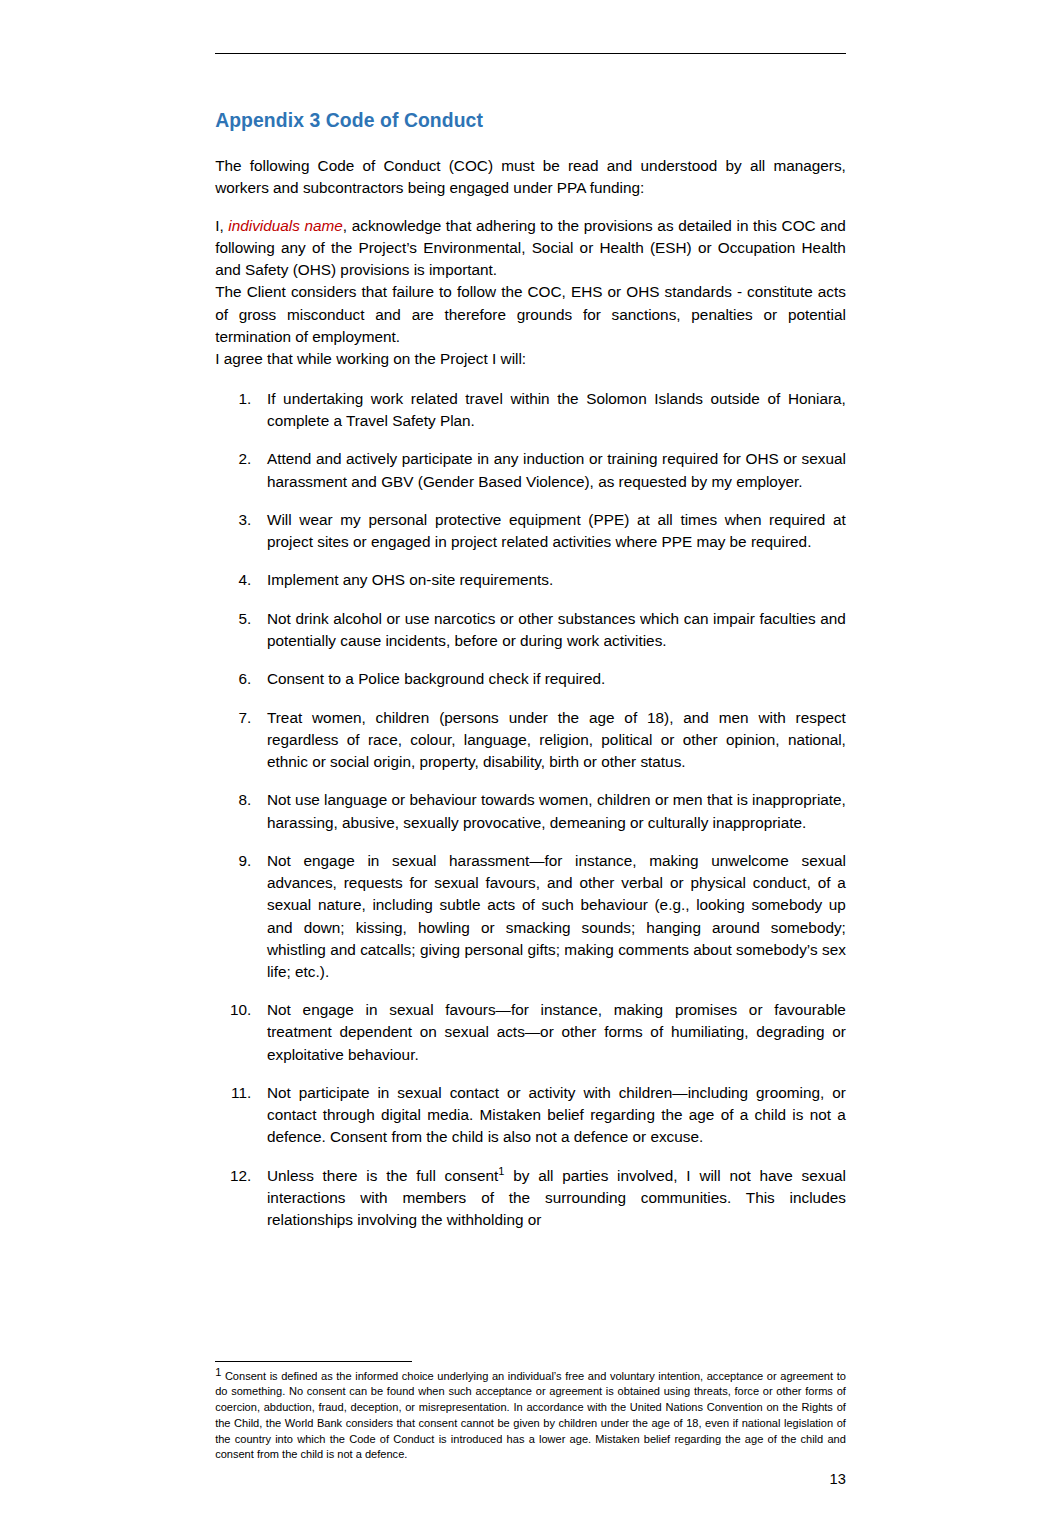Appendix 3 Code of Conduct
The following Code of Conduct (COC) must be read and understood by all managers, workers and subcontractors being engaged under PPA funding:
I, individuals name, acknowledge that adhering to the provisions as detailed in this COC and following any of the Project’s Environmental, Social or Health (ESH) or Occupation Health and Safety (OHS) provisions is important.
The Client considers that failure to follow the COC, EHS or OHS standards - constitute acts of gross misconduct and are therefore grounds for sanctions, penalties or potential termination of employment.
I agree that while working on the Project I will:
If undertaking work related travel within the Solomon Islands outside of Honiara, complete a Travel Safety Plan.
Attend and actively participate in any induction or training required for OHS or sexual harassment and GBV (Gender Based Violence), as requested by my employer.
Will wear my personal protective equipment (PPE) at all times when required at project sites or engaged in project related activities where PPE may be required.
Implement any OHS on-site requirements.
Not drink alcohol or use narcotics or other substances which can impair faculties and potentially cause incidents, before or during work activities.
Consent to a Police background check if required.
Treat women, children (persons under the age of 18), and men with respect regardless of race, colour, language, religion, political or other opinion, national, ethnic or social origin, property, disability, birth or other status.
Not use language or behaviour towards women, children or men that is inappropriate, harassing, abusive, sexually provocative, demeaning or culturally inappropriate.
Not engage in sexual harassment—for instance, making unwelcome sexual advances, requests for sexual favours, and other verbal or physical conduct, of a sexual nature, including subtle acts of such behaviour (e.g., looking somebody up and down; kissing, howling or smacking sounds; hanging around somebody; whistling and catcalls; giving personal gifts; making comments about somebody’s sex life; etc.).
Not engage in sexual favours—for instance, making promises or favourable treatment dependent on sexual acts—or other forms of humiliating, degrading or exploitative behaviour.
Not participate in sexual contact or activity with children—including grooming, or contact through digital media. Mistaken belief regarding the age of a child is not a defence. Consent from the child is also not a defence or excuse.
Unless there is the full consent1 by all parties involved, I will not have sexual interactions with members of the surrounding communities. This includes relationships involving the withholding or
1 Consent is defined as the informed choice underlying an individual’s free and voluntary intention, acceptance or agreement to do something. No consent can be found when such acceptance or agreement is obtained using threats, force or other forms of coercion, abduction, fraud, deception, or misrepresentation. In accordance with the United Nations Convention on the Rights of the Child, the World Bank considers that consent cannot be given by children under the age of 18, even if national legislation of the country into which the Code of Conduct is introduced has a lower age. Mistaken belief regarding the age of the child and consent from the child is not a defence.
13